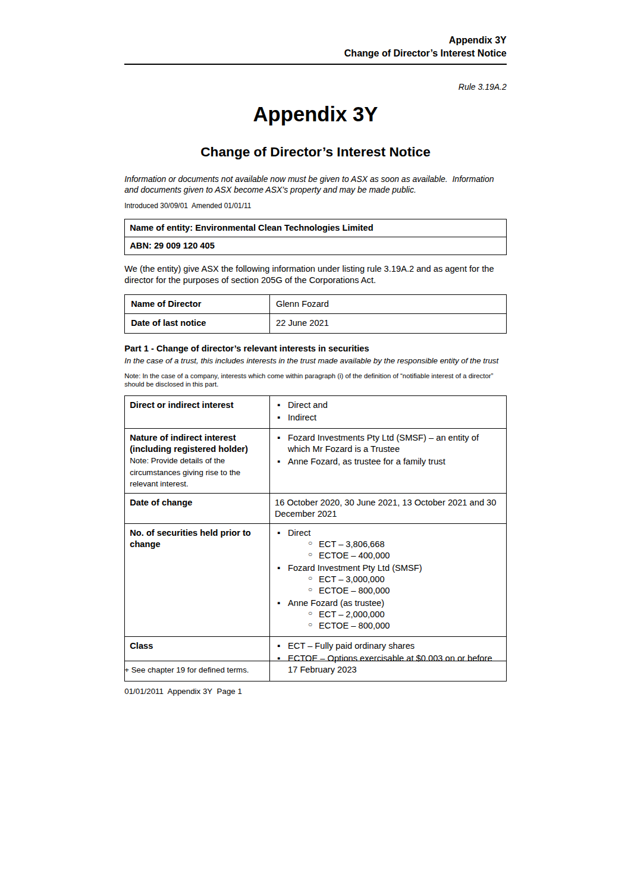Appendix 3Y
Change of Director’s Interest Notice
Rule 3.19A.2
Appendix 3Y
Change of Director’s Interest Notice
Information or documents not available now must be given to ASX as soon as available. Information and documents given to ASX become ASX’s property and may be made public.
Introduced 30/09/01 Amended 01/01/11
| Name of entity: Environmental Clean Technologies Limited |
| ABN: 29 009 120 405 |
We (the entity) give ASX the following information under listing rule 3.19A.2 and as agent for the director for the purposes of section 205G of the Corporations Act.
| Name of Director | Glenn Fozard |
| Date of last notice | 22 June 2021 |
Part 1 - Change of director’s relevant interests in securities
In the case of a trust, this includes interests in the trust made available by the responsible entity of the trust
Note: In the case of a company, interests which come within paragraph (i) of the definition of “notifiable interest of a director” should be disclosed in this part.
| Direct or indirect interest | Direct and Indirect |
| Nature of indirect interest (including registered holder) Note: Provide details of the circumstances giving rise to the relevant interest. | Fozard Investments Pty Ltd (SMSF) – an entity of which Mr Fozard is a Trustee Anne Fozard, as trustee for a family trust |
| Date of change | 16 October 2020, 30 June 2021, 13 October 2021 and 30 December 2021 |
| No. of securities held prior to change | Direct ECT – 3,806,668 ECTOE – 400,000 Fozard Investment Pty Ltd (SMSF) ECT – 3,000,000 ECTOE – 800,000 Anne Fozard (as trustee) ECT – 2,000,000 ECTOE – 800,000 |
| Class | ECT – Fully paid ordinary shares ECTOE – Options exercisable at $0.003 on or before 17 February 2023 |
+ See chapter 19 for defined terms.
01/01/2011 Appendix 3Y Page 1